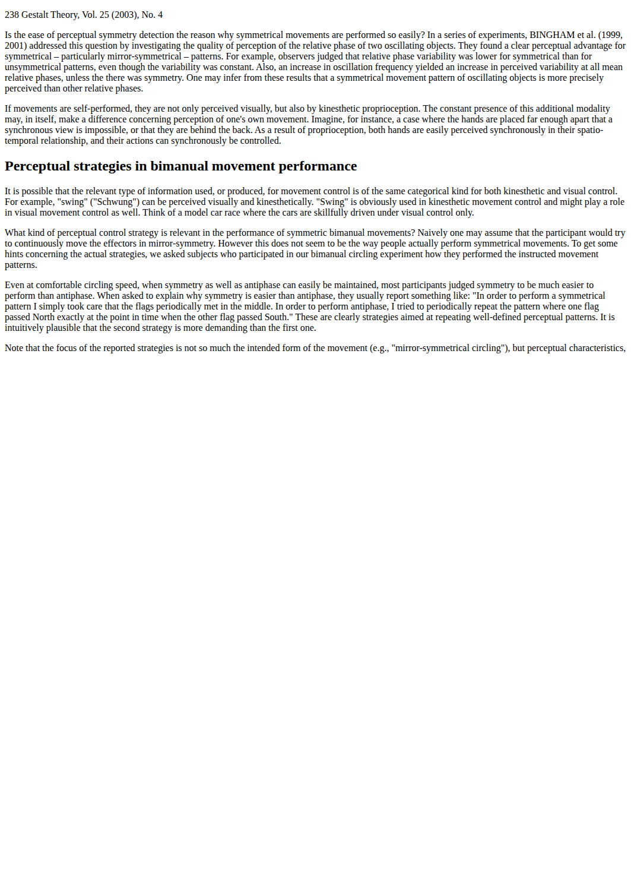238 Gestalt Theory, Vol. 25 (2003), No. 4
Is the ease of perceptual symmetry detection the reason why symmetrical movements are performed so easily? In a series of experiments, BINGHAM et al. (1999, 2001) addressed this question by investigating the quality of perception of the relative phase of two oscillating objects. They found a clear perceptual advantage for symmetrical – particularly mirror-symmetrical – patterns. For example, observers judged that relative phase variability was lower for symmetrical than for unsymmetrical patterns, even though the variability was constant. Also, an increase in oscillation frequency yielded an increase in perceived variability at all mean relative phases, unless the there was symmetry. One may infer from these results that a symmetrical movement pattern of oscillating objects is more precisely perceived than other relative phases.
If movements are self-performed, they are not only perceived visually, but also by kinesthetic proprioception. The constant presence of this additional modality may, in itself, make a difference concerning perception of one's own movement. Imagine, for instance, a case where the hands are placed far enough apart that a synchronous view is impossible, or that they are behind the back. As a result of proprioception, both hands are easily perceived synchronously in their spatio-temporal relationship, and their actions can synchronously be controlled.
Perceptual strategies in bimanual movement performance
It is possible that the relevant type of information used, or produced, for movement control is of the same categorical kind for both kinesthetic and visual control. For example, "swing" ("Schwung") can be perceived visually and kinesthetically. "Swing" is obviously used in kinesthetic movement control and might play a role in visual movement control as well. Think of a model car race where the cars are skillfully driven under visual control only.
What kind of perceptual control strategy is relevant in the performance of symmetric bimanual movements? Naively one may assume that the participant would try to continuously move the effectors in mirror-symmetry. However this does not seem to be the way people actually perform symmetrical movements. To get some hints concerning the actual strategies, we asked subjects who participated in our bimanual circling experiment how they performed the instructed movement patterns.
Even at comfortable circling speed, when symmetry as well as antiphase can easily be maintained, most participants judged symmetry to be much easier to perform than antiphase. When asked to explain why symmetry is easier than antiphase, they usually report something like: "In order to perform a symmetrical pattern I simply took care that the flags periodically met in the middle. In order to perform antiphase, I tried to periodically repeat the pattern where one flag passed North exactly at the point in time when the other flag passed South." These are clearly strategies aimed at repeating well-defined perceptual patterns. It is intuitively plausible that the second strategy is more demanding than the first one.
Note that the focus of the reported strategies is not so much the intended form of the movement (e.g., "mirror-symmetrical circling"), but perceptual characteristics,